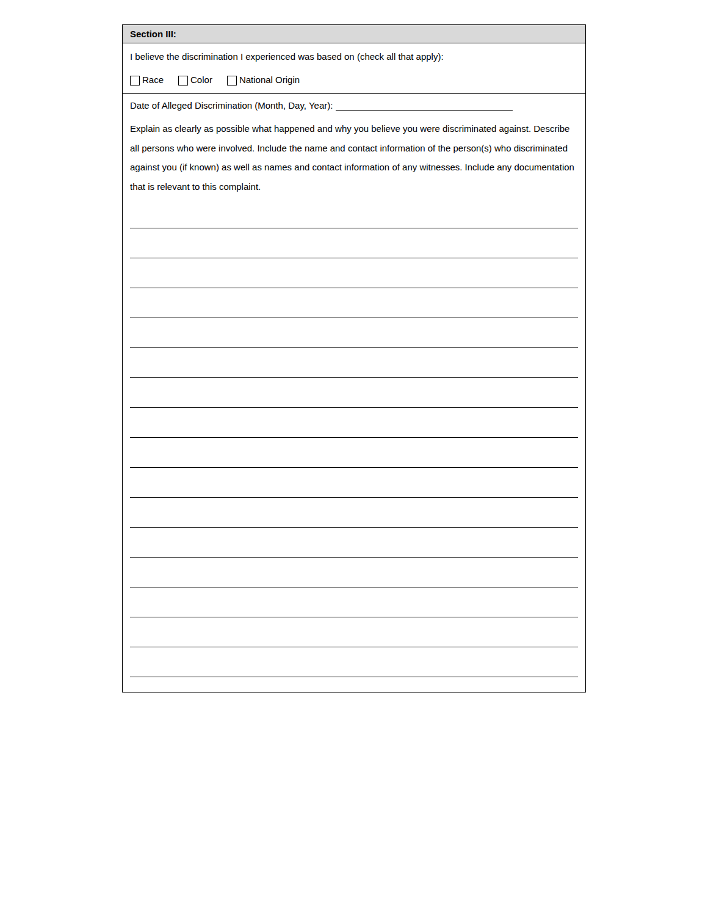| Section III: |
| I believe the discrimination I experienced was based on (check all that apply): Race Color National Origin |
| Date of Alleged Discrimination (Month, Day, Year): Explain as clearly as possible what happened and why you believe you were discriminated against. Describe all persons who were involved. Include the name and contact information of the person(s) who discriminated against you (if known) as well as names and contact information of any witnesses. Include any documentation that is relevant to this complaint. |